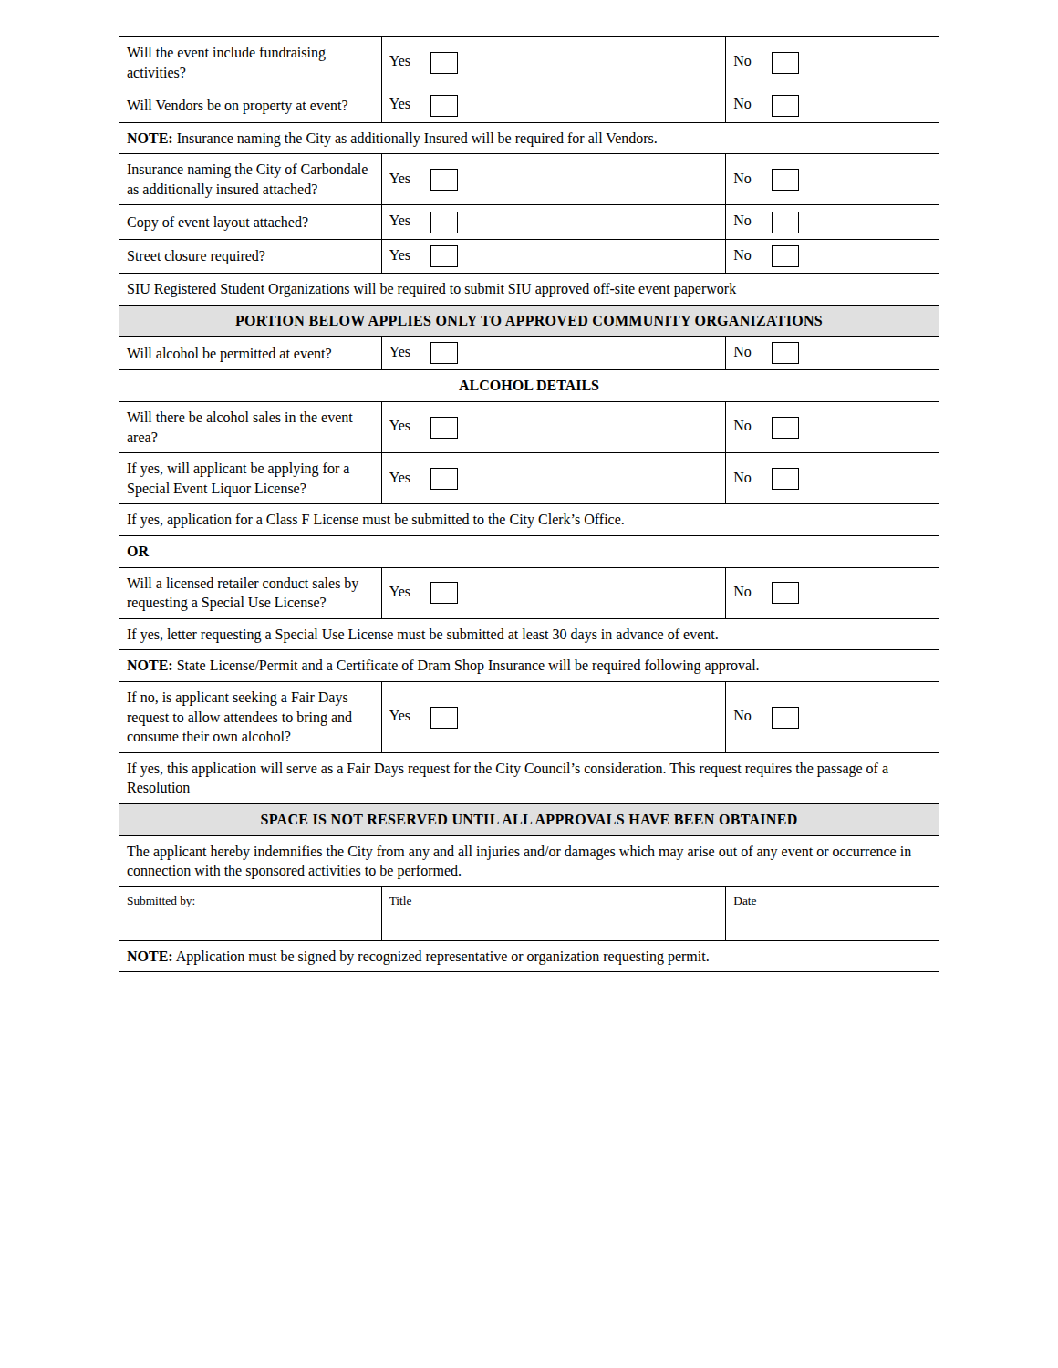| Will the event include fundraising activities? | Yes | No |
| Will Vendors be on property at event? | Yes | No |
| NOTE: Insurance naming the City as additionally Insured will be required for all Vendors. |
| Insurance naming the City of Carbondale as additionally insured attached? | Yes | No |
| Copy of event layout attached? | Yes | No |
| Street closure required? | Yes | No |
| SIU Registered Student Organizations will be required to submit SIU approved off-site event paperwork |
| PORTION BELOW APPLIES ONLY TO APPROVED COMMUNITY ORGANIZATIONS |
| Will alcohol be permitted at event? | Yes | No |
| ALCOHOL DETAILS |
| Will there be alcohol sales in the event area? | Yes | No |
| If yes, will applicant be applying for a Special Event Liquor License? | Yes | No |
| If yes, application for a Class F License must be submitted to the City Clerk’s Office. |
| OR |
| Will a licensed retailer conduct sales by requesting a Special Use License? | Yes | No |
| If yes, letter requesting a Special Use License must be submitted at least 30 days in advance of event. |
| NOTE: State License/Permit and a Certificate of Dram Shop Insurance will be required following approval. |
| If no, is applicant seeking a Fair Days request to allow attendees to bring and consume their own alcohol? | Yes | No |
| If yes, this application will serve as a Fair Days request for the City Council’s consideration. This request requires the passage of a Resolution |
| SPACE IS NOT RESERVED UNTIL ALL APPROVALS HAVE BEEN OBTAINED |
| The applicant hereby indemnifies the City from any and all injuries and/or damages which may arise out of any event or occurrence in connection with the sponsored activities to be performed. |
| Submitted by: | Title | Date |
| NOTE: Application must be signed by recognized representative or organization requesting permit. |